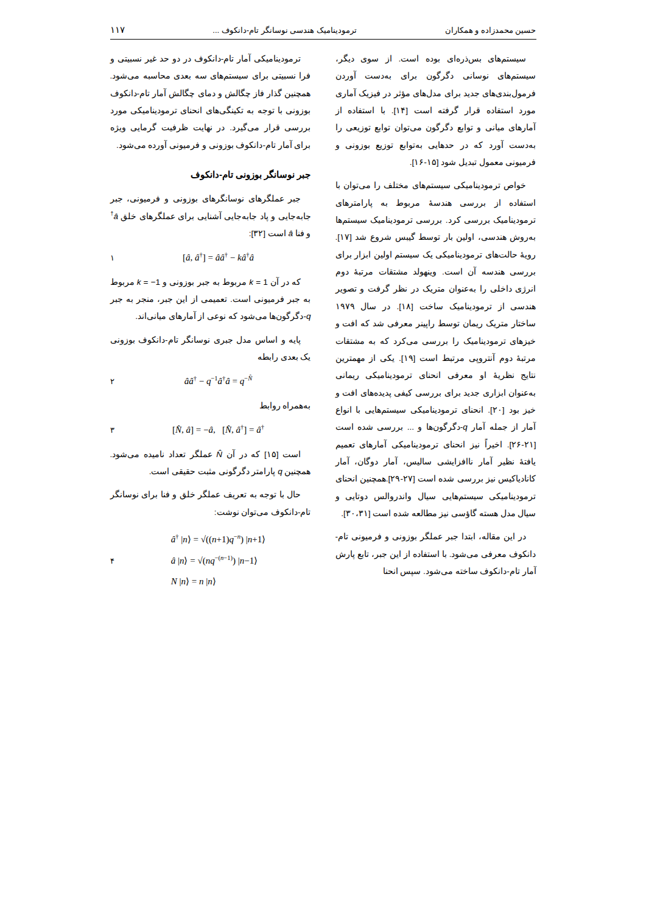حسین محمدزاده و همکاران
ترمودینامیک هندسی نوسانگر تام-دانکوف ...
۱۱۷
سیستم‌های بس‌ذره‌ای بوده است. از سوی دیگر، سیستم‌های نوسانی دگرگون برای به‌دست آوردن فرمول‌بندی‌های جدید برای مدل‌های مؤثر در فیزیک آماری مورد استفاده قرار گرفته است [۱۴]. با استفاده از آمارهای میانی و توابع دگرگون می‌توان توابع توزیعی را به‌دست آورد که در حدهایی به‌توابع توزیع بوزونی و فرمیونی معمول تبدیل شود [۱۵-۱۶].
خواص ترمودینامیکی سیستم‌های مختلف را می‌توان با استفاده از بررسی هندسۀ مربوط به پارامترهای ترمودینامیک بررسی کرد. بررسی ترمودینامیک سیستم‌ها به‌روش هندسی، اولین بار توسط گیبس شروع شد [۱۷]. رویۀ حالت‌های ترمودینامیکی یک سیستم اولین ابزار برای بررسی هندسه آن است. وینهولد مشتقات مرتبۀ دوم انرژی داخلی را به‌عنوان متریک در نظر گرفت و تصویر هندسی از ترمودینامیک ساخت [۱۸]. در سال ۱۹۷۹ ساختار متریک ریمان توسط راپینر معرفی شد که افت و خیزهای ترمودینامیک را بررسی می‌کرد که به مشتقات مرتبۀ دوم آنتروپی مرتبط است [۱۹]. یکی از مهمترین نتایج نظریۀ او معرفی انحنای ترمودینامیکی ریمانی به‌عنوان ابزاری جدید برای بررسی کیفی پدیده‌های افت و خیز بود [۲۰]. انحنای ترمودینامیکی سیستم‌هایی با انواع آمار از جمله آمار q-دگرگون‌ها و ... بررسی شده است [۲۱-۲۶]. اخیراً نیز انحنای ترمودینامیکی آمارهای تعمیم یافتهٔ نظیر آمار ناافزایشی سالیس، آمار دوگان، آمار کانادیاکیس نیز بررسی شده است [۲۷-۲۹].همچنین انحنای ترمودینامیکی سیستم‌هایی سیال واندروالس دوتایی و سیال مدل هسته گاؤسی نیز مطالعه شده است [۳۰،۳۱].
در این مقاله، ابتدا جبر عملگر بوزونی و فرمیونی تام-دانکوف معرفی می‌شود. با استفاده از این جبر، تابع پارش آمار تام-دانکوف ساخته می‌شود. سپس انحنا
ترمودینامیکی آمار تام-دانکوف در دو حد غیر نسبیتی و فرا نسبیتی برای سیستم‌های سه بعدی محاسبه می‌شود. همچنین گذار فاز چگالش و دمای چگالش آمار تام-دانکوف بوزونی با توجه به تکینگی‌های انحنای ترمودینامیکی مورد بررسی قرار می‌گیرد. در نهایت ظرفیت گرمایی ویژه برای آمار تام-دانکوف بوزونی و فرمیونی آورده می‌شود.
جبر نوسانگر بوزونی تام-دانکوف
جبر عملگرهای نوسانگرهای بوزونی و فرمیونی، جبر جابه‌جایی و پاد جابه‌جایی آشنایی برای عملگرهای خلق â† و فنا â است [۳۲]:
۱
[â, â†] = ââ† − kâ†â
که در آن k = 1 مربوط به جبر بوزونی و k = −1 مربوط به جبر فرمیونی است. تعمیمی از این جبر، منجر به جبر q-دگرگون‌ها می‌شود که نوعی از آمارهای میانی‌اند.
پایه و اساس مدل جبری نوسانگر تام-دانکوف بوزونی یک بعدی رابطه
۲
ââ† − q−1â†â = q−N̂
به‌همراه روابط
۳
[N̂, â] = −â, [N̂, â†] = â†
است [۱۵] که در آن N̂ عملگر تعداد نامیده می‌شود. همچنین q پارامتر دگرگونی مثبت حقیقی است.
حال با توجه به تعریف عملگر خلق و فنا برای نوسانگر تام-دانکوف می‌توان نوشت:
۴
â† |n⟩ = √((n+1)q−n) |n+1⟩
â |n⟩ = √(nq−(n−1)) |n−1⟩
N |n⟩ = n |n⟩